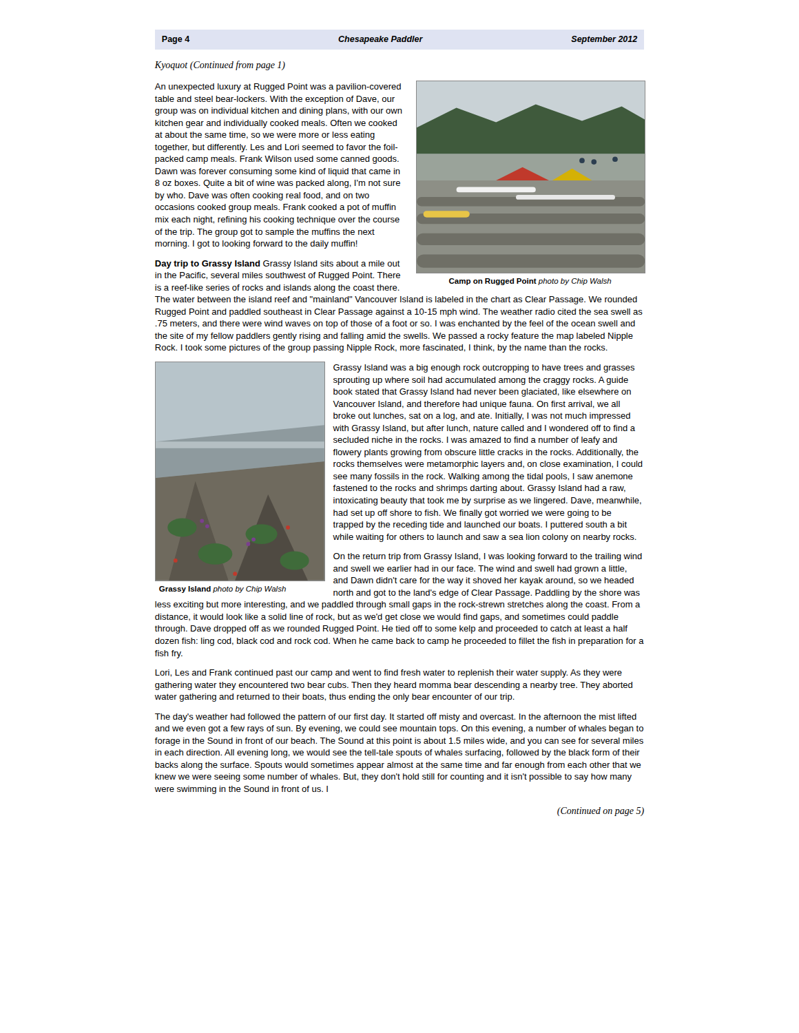Page 4
Chesapeake Paddler
September 2012
Kyoquot (Continued from page 1)
Camp on Rugged Point photo by Chip Walsh
An unexpected luxury at Rugged Point was a pavilion-covered table and steel bear-lockers. With the exception of Dave, our group was on individual kitchen and dining plans, with our own kitchen gear and individually cooked meals. Often we cooked at about the same time, so we were more or less eating together, but differently. Les and Lori seemed to favor the foil-packed camp meals. Frank Wilson used some canned goods. Dawn was forever consuming some kind of liquid that came in 8 oz boxes. Quite a bit of wine was packed along, I'm not sure by who. Dave was often cooking real food, and on two occasions cooked group meals. Frank cooked a pot of muffin mix each night, refining his cooking technique over the course of the trip. The group got to sample the muffins the next morning. I got to looking forward to the daily muffin!
Day trip to Grassy Island Grassy Island sits about a mile out in the Pacific, several miles southwest of Rugged Point. There is a reef-like series of rocks and islands along the coast there. The water between the island reef and "mainland" Vancouver Island is labeled in the chart as Clear Passage. We rounded Rugged Point and paddled southeast in Clear Passage against a 10-15 mph wind. The weather radio cited the sea swell as .75 meters, and there were wind waves on top of those of a foot or so. I was enchanted by the feel of the ocean swell and the site of my fellow paddlers gently rising and falling amid the swells. We passed a rocky feature the map labeled Nipple Rock. I took some pictures of the group passing Nipple Rock, more fascinated, I think, by the name than the rocks.
Grassy Island photo by Chip Walsh
Grassy Island was a big enough rock outcropping to have trees and grasses sprouting up where soil had accumulated among the craggy rocks. A guide book stated that Grassy Island had never been glaciated, like elsewhere on Vancouver Island, and therefore had unique fauna. On first arrival, we all broke out lunches, sat on a log, and ate. Initially, I was not much impressed with Grassy Island, but after lunch, nature called and I wondered off to find a secluded niche in the rocks. I was amazed to find a number of leafy and flowery plants growing from obscure little cracks in the rocks. Additionally, the rocks themselves were metamorphic layers and, on close examination, I could see many fossils in the rock. Walking among the tidal pools, I saw anemone fastened to the rocks and shrimps darting about. Grassy Island had a raw, intoxicating beauty that took me by surprise as we lingered. Dave, meanwhile, had set up off shore to fish. We finally got worried we were going to be trapped by the receding tide and launched our boats. I puttered south a bit while waiting for others to launch and saw a sea lion colony on nearby rocks.
On the return trip from Grassy Island, I was looking forward to the trailing wind and swell we earlier had in our face. The wind and swell had grown a little, and Dawn didn't care for the way it shoved her kayak around, so we headed north and got to the land's edge of Clear Passage. Paddling by the shore was less exciting but more interesting, and we paddled through small gaps in the rock-strewn stretches along the coast. From a distance, it would look like a solid line of rock, but as we'd get close we would find gaps, and sometimes could paddle through. Dave dropped off as we rounded Rugged Point. He tied off to some kelp and proceeded to catch at least a half dozen fish: ling cod, black cod and rock cod. When he came back to camp he proceeded to fillet the fish in preparation for a fish fry.
Lori, Les and Frank continued past our camp and went to find fresh water to replenish their water supply. As they were gathering water they encountered two bear cubs. Then they heard momma bear descending a nearby tree. They aborted water gathering and returned to their boats, thus ending the only bear encounter of our trip.
The day's weather had followed the pattern of our first day. It started off misty and overcast. In the afternoon the mist lifted and we even got a few rays of sun. By evening, we could see mountain tops. On this evening, a number of whales began to forage in the Sound in front of our beach. The Sound at this point is about 1.5 miles wide, and you can see for several miles in each direction. All evening long, we would see the tell-tale spouts of whales surfacing, followed by the black form of their backs along the surface. Spouts would sometimes appear almost at the same time and far enough from each other that we knew we were seeing some number of whales. But, they don't hold still for counting and it isn't possible to say how many were swimming in the Sound in front of us. I
(Continued on page 5)